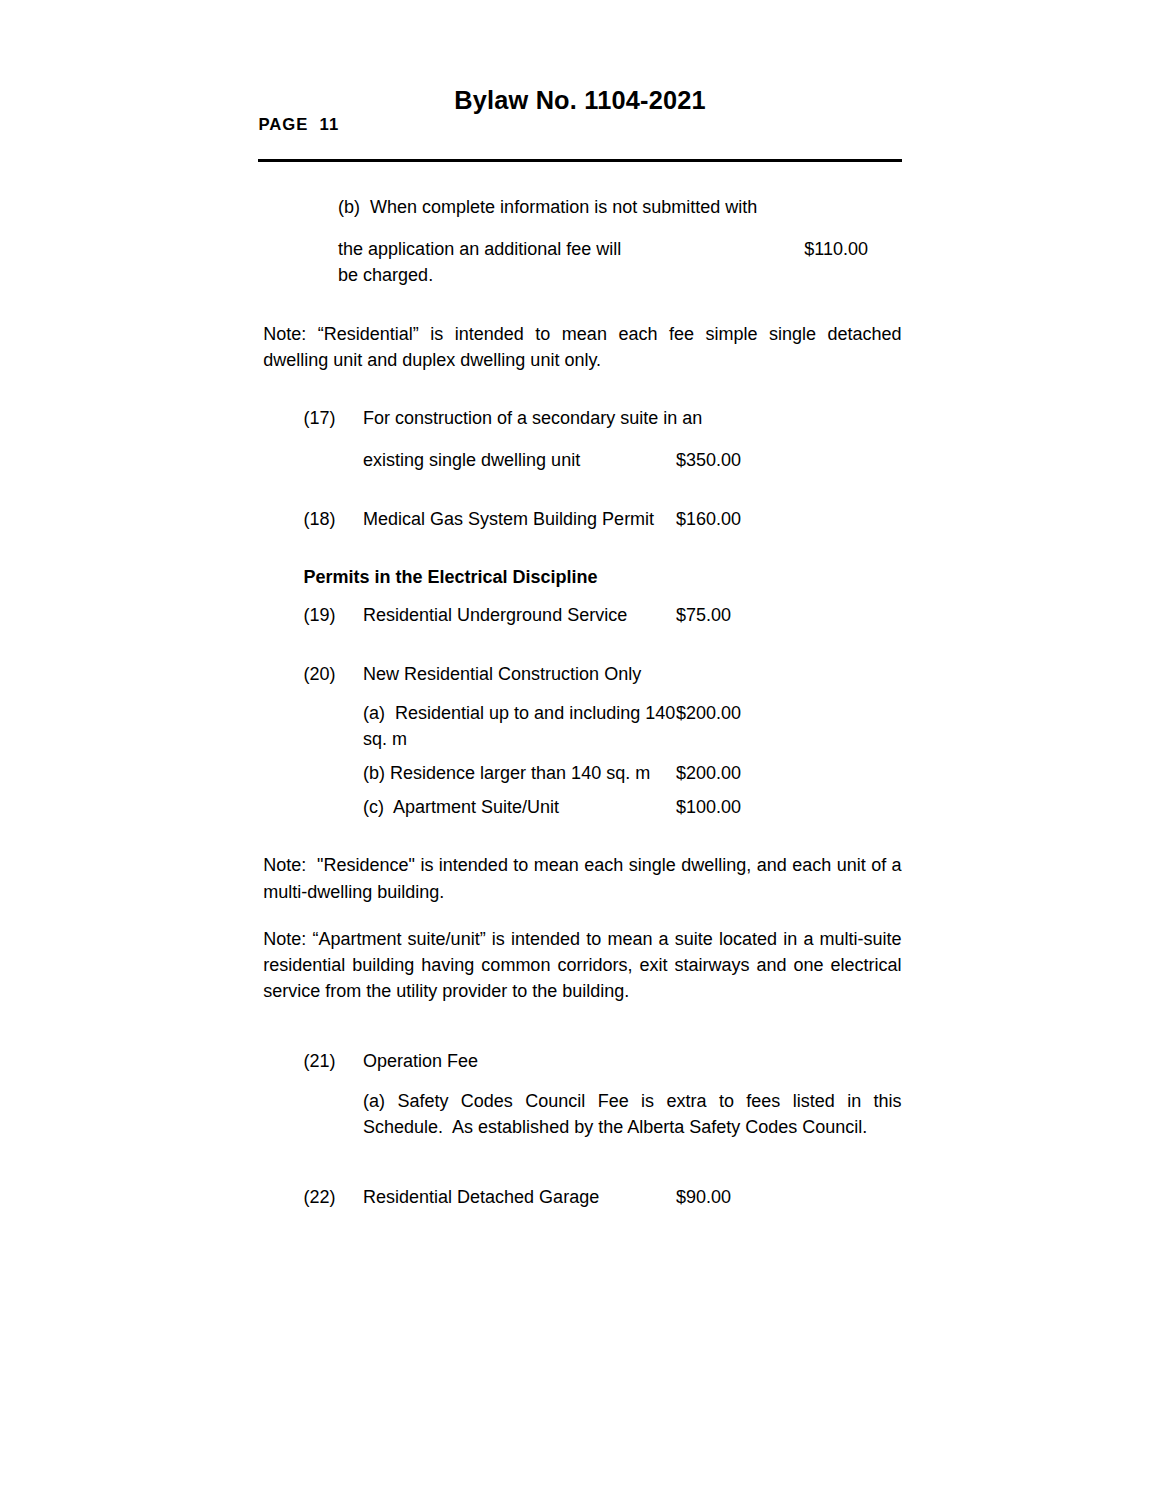Bylaw No. 1104-2021
PAGE 11
(b) When complete information is not submitted with
the application an additional fee will be charged.
$110.00
Note: “Residential” is intended to mean each fee simple single detached dwelling unit and duplex dwelling unit only.
(17)
For construction of a secondary suite in an
existing single dwelling unit
$350.00
(18) Medical Gas System Building Permit
$160.00
Permits in the Electrical Discipline
(19) Residential Underground Service
$75.00
(20)
New Residential Construction Only
(a) Residential up to and including 140 sq. m
$200.00
(b) Residence larger than 140 sq. m
$200.00
(c) Apartment Suite/Unit
$100.00
Note: "Residence" is intended to mean each single dwelling, and each unit of a multi-dwelling building.
Note: “Apartment suite/unit” is intended to mean a suite located in a multi-suite residential building having common corridors, exit stairways and one electrical service from the utility provider to the building.
(21)
Operation Fee
(a) Safety Codes Council Fee is extra to fees listed in this Schedule. As established by the Alberta Safety Codes Council.
(22) Residential Detached Garage
$90.00